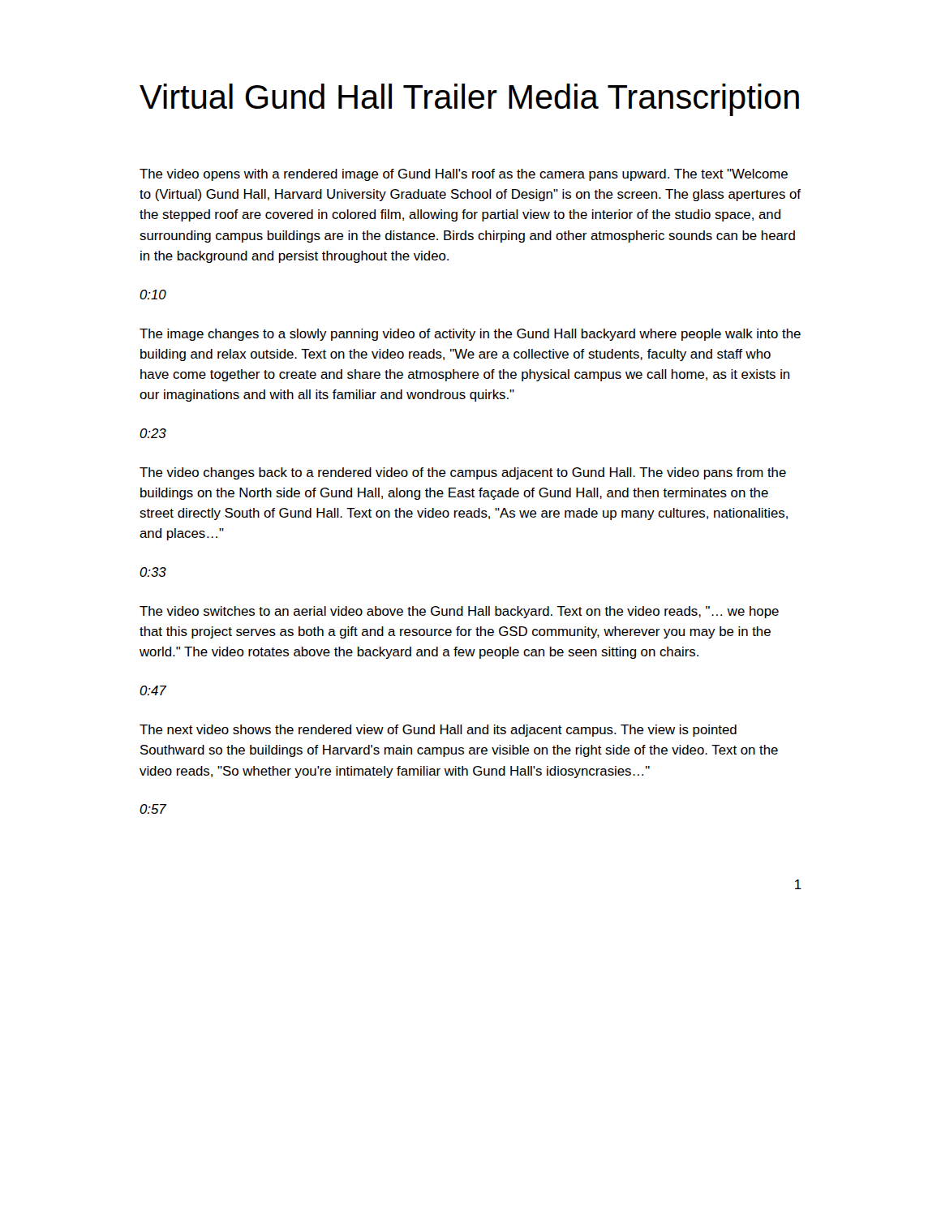Virtual Gund Hall Trailer Media Transcription
The video opens with a rendered image of Gund Hall's roof as the camera pans upward. The text "Welcome to (Virtual) Gund Hall, Harvard University Graduate School of Design" is on the screen. The glass apertures of the stepped roof are covered in colored film, allowing for partial view to the interior of the studio space, and surrounding campus buildings are in the distance. Birds chirping and other atmospheric sounds can be heard in the background and persist throughout the video.
0:10
The image changes to a slowly panning video of activity in the Gund Hall backyard where people walk into the building and relax outside. Text on the video reads, "We are a collective of students, faculty and staff who have come together to create and share the atmosphere of the physical campus we call home, as it exists in our imaginations and with all its familiar and wondrous quirks."
0:23
The video changes back to a rendered video of the campus adjacent to Gund Hall. The video pans from the buildings on the North side of Gund Hall, along the East façade of Gund Hall, and then terminates on the street directly South of Gund Hall. Text on the video reads, "As we are made up many cultures, nationalities, and places…"
0:33
The video switches to an aerial video above the Gund Hall backyard. Text on the video reads, "… we hope that this project serves as both a gift and a resource for the GSD community, wherever you may be in the world." The video rotates above the backyard and a few people can be seen sitting on chairs.
0:47
The next video shows the rendered view of Gund Hall and its adjacent campus. The view is pointed Southward so the buildings of Harvard's main campus are visible on the right side of the video. Text on the video reads, "So whether you're intimately familiar with Gund Hall's idiosyncrasies…"
0:57
1